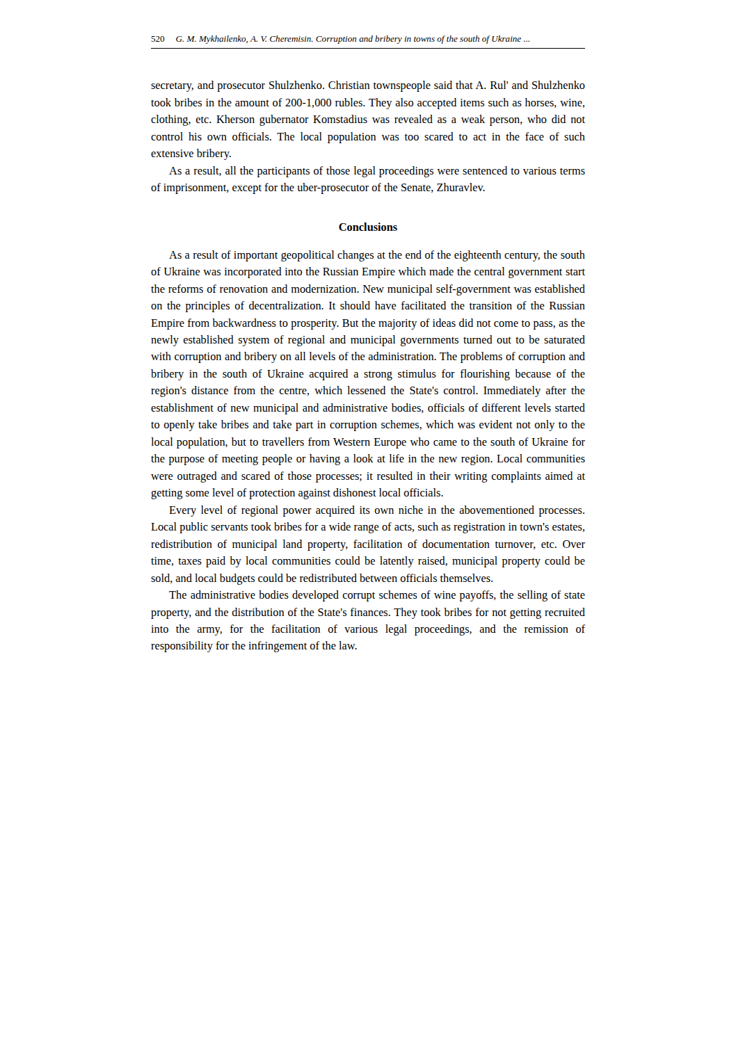520 G. M. Mykhailenko, A. V. Cheremisin. Corruption and bribery in towns of the south of Ukraine ...
secretary, and prosecutor Shulzhenko. Christian townspeople said that A. Rul' and Shulzhenko took bribes in the amount of 200-1,000 rubles. They also accepted items such as horses, wine, clothing, etc. Kherson gubernator Komstadius was revealed as a weak person, who did not control his own officials. The local population was too scared to act in the face of such extensive bribery.
As a result, all the participants of those legal proceedings were sentenced to various terms of imprisonment, except for the uber-prosecutor of the Senate, Zhuravlev.
Conclusions
As a result of important geopolitical changes at the end of the eighteenth century, the south of Ukraine was incorporated into the Russian Empire which made the central government start the reforms of renovation and modernization. New municipal self-government was established on the principles of decentralization. It should have facilitated the transition of the Russian Empire from backwardness to prosperity. But the majority of ideas did not come to pass, as the newly established system of regional and municipal governments turned out to be saturated with corruption and bribery on all levels of the administration. The problems of corruption and bribery in the south of Ukraine acquired a strong stimulus for flourishing because of the region's distance from the centre, which lessened the State's control. Immediately after the establishment of new municipal and administrative bodies, officials of different levels started to openly take bribes and take part in corruption schemes, which was evident not only to the local population, but to travellers from Western Europe who came to the south of Ukraine for the purpose of meeting people or having a look at life in the new region. Local communities were outraged and scared of those processes; it resulted in their writing complaints aimed at getting some level of protection against dishonest local officials.
Every level of regional power acquired its own niche in the abovementioned processes. Local public servants took bribes for a wide range of acts, such as registration in town's estates, redistribution of municipal land property, facilitation of documentation turnover, etc. Over time, taxes paid by local communities could be latently raised, municipal property could be sold, and local budgets could be redistributed between officials themselves.
The administrative bodies developed corrupt schemes of wine payoffs, the selling of state property, and the distribution of the State's finances. They took bribes for not getting recruited into the army, for the facilitation of various legal proceedings, and the remission of responsibility for the infringement of the law.